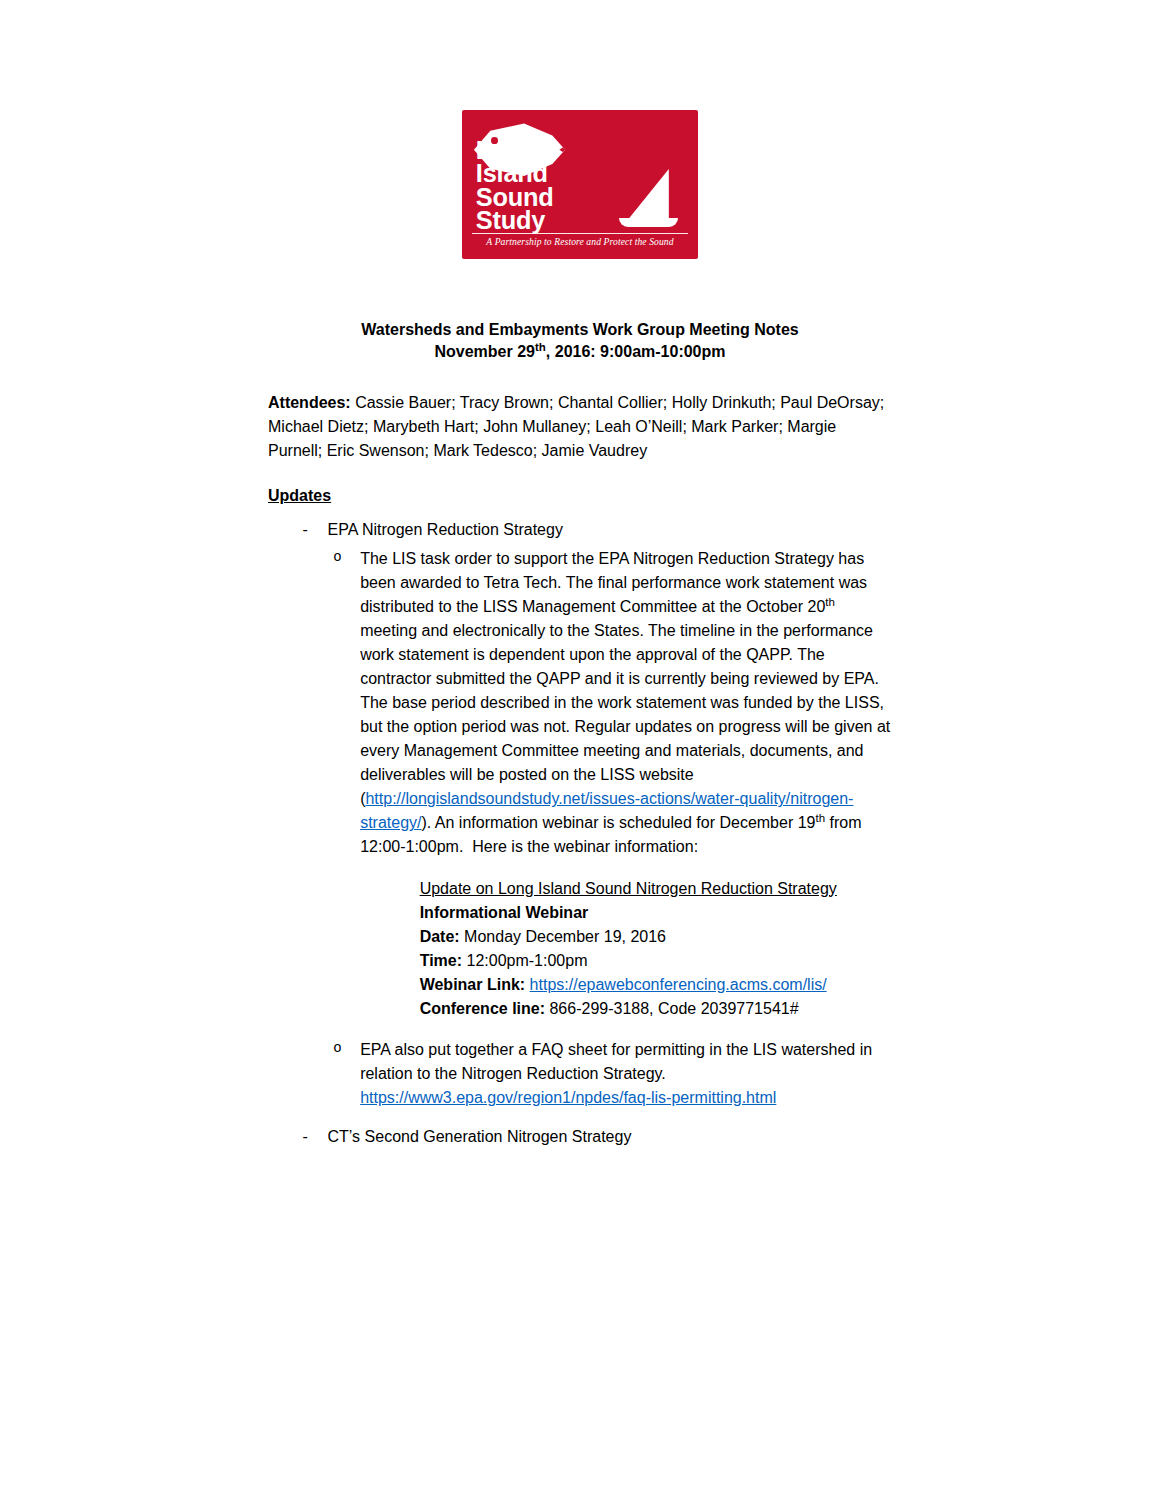Long
Island
Sound
Study A Partnership to Restore and Protect the Sound
Watersheds and Embayments Work Group Meeting Notes
November 29th, 2016: 9:00am-10:00pm
Attendees: Cassie Bauer; Tracy Brown; Chantal Collier; Holly Drinkuth; Paul DeOrsay; Michael Dietz; Marybeth Hart; John Mullaney; Leah O’Neill; Mark Parker; Margie Purnell; Eric Swenson; Mark Tedesco; Jamie Vaudrey
Updates
EPA Nitrogen Reduction Strategy
The LIS task order to support the EPA Nitrogen Reduction Strategy has been awarded to Tetra Tech. The final performance work statement was distributed to the LISS Management Committee at the October 20th meeting and electronically to the States. The timeline in the performance work statement is dependent upon the approval of the QAPP. The contractor submitted the QAPP and it is currently being reviewed by EPA. The base period described in the work statement was funded by the LISS, but the option period was not. Regular updates on progress will be given at every Management Committee meeting and materials, documents, and deliverables will be posted on the LISS website (http://longislandsoundstudy.net/issues-actions/water-quality/nitrogen-strategy/). An information webinar is scheduled for December 19th from 12:00-1:00pm. Here is the webinar information:
Update on Long Island Sound Nitrogen Reduction Strategy
Informational Webinar
Date: Monday December 19, 2016
Time: 12:00pm-1:00pm
Webinar Link: https://epawebconferencing.acms.com/lis/
Conference line: 866-299-3188, Code 2039771541#
EPA also put together a FAQ sheet for permitting in the LIS watershed in relation to the Nitrogen Reduction Strategy. https://www3.epa.gov/region1/npdes/faq-lis-permitting.html
CT’s Second Generation Nitrogen Strategy